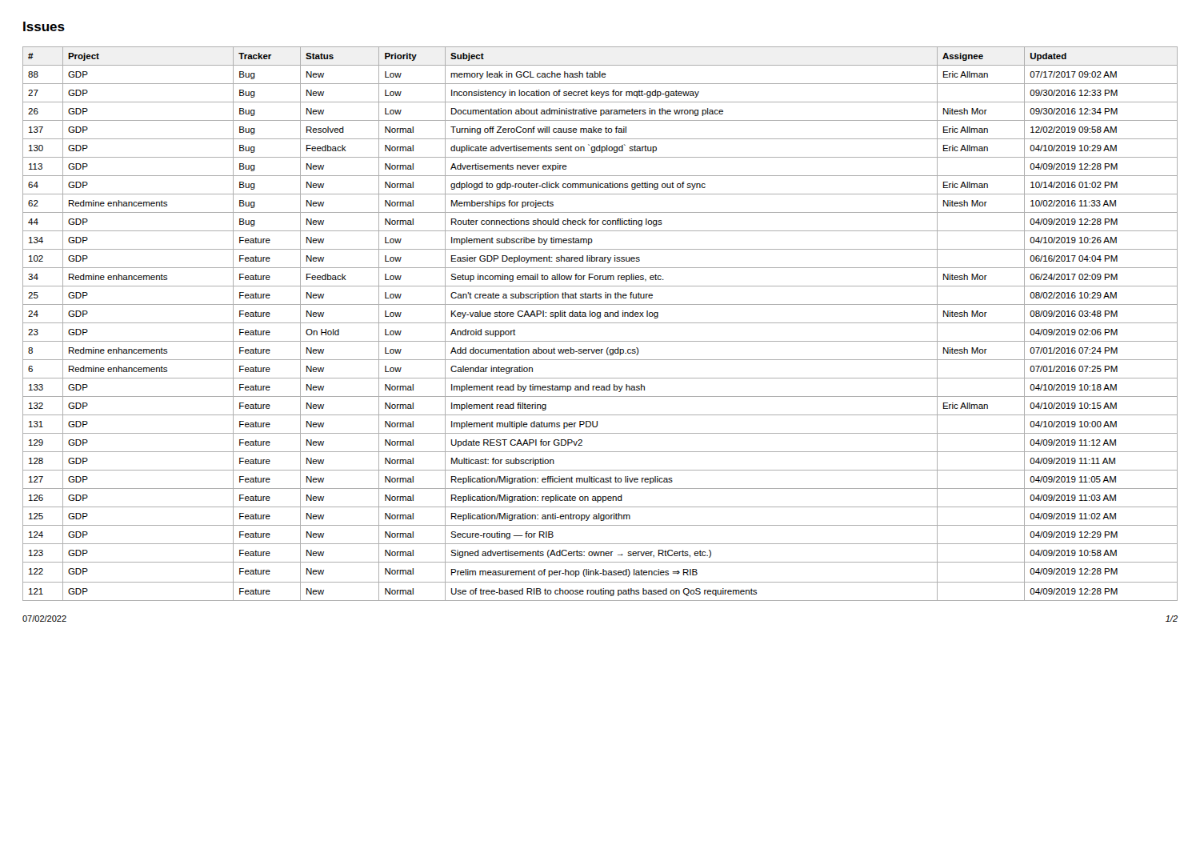Issues
| # | Project | Tracker | Status | Priority | Subject | Assignee | Updated |
| --- | --- | --- | --- | --- | --- | --- | --- |
| 88 | GDP | Bug | New | Low | memory leak in GCL cache hash table | Eric Allman | 07/17/2017 09:02 AM |
| 27 | GDP | Bug | New | Low | Inconsistency in location of secret keys for mqtt-gdp-gateway | | 09/30/2016 12:33 PM |
| 26 | GDP | Bug | New | Low | Documentation about administrative parameters in the wrong place | Nitesh Mor | 09/30/2016 12:34 PM |
| 137 | GDP | Bug | Resolved | Normal | Turning off ZeroConf will cause make to fail | Eric Allman | 12/02/2019 09:58 AM |
| 130 | GDP | Bug | Feedback | Normal | duplicate advertisements sent on `gdplogd` startup | Eric Allman | 04/10/2019 10:29 AM |
| 113 | GDP | Bug | New | Normal | Advertisements never expire | | 04/09/2019 12:28 PM |
| 64 | GDP | Bug | New | Normal | gdplogd to gdp-router-click communications getting out of sync | Eric Allman | 10/14/2016 01:02 PM |
| 62 | Redmine enhancements | Bug | New | Normal | Memberships for projects | Nitesh Mor | 10/02/2016 11:33 AM |
| 44 | GDP | Bug | New | Normal | Router connections should check for conflicting logs | | 04/09/2019 12:28 PM |
| 134 | GDP | Feature | New | Low | Implement subscribe by timestamp | | 04/10/2019 10:26 AM |
| 102 | GDP | Feature | New | Low | Easier GDP Deployment: shared library issues | | 06/16/2017 04:04 PM |
| 34 | Redmine enhancements | Feature | Feedback | Low | Setup incoming email to allow for Forum replies, etc. | Nitesh Mor | 06/24/2017 02:09 PM |
| 25 | GDP | Feature | New | Low | Can't create a subscription that starts in the future | | 08/02/2016 10:29 AM |
| 24 | GDP | Feature | New | Low | Key-value store CAAPI: split data log and index log | Nitesh Mor | 08/09/2016 03:48 PM |
| 23 | GDP | Feature | On Hold | Low | Android support | | 04/09/2019 02:06 PM |
| 8 | Redmine enhancements | Feature | New | Low | Add documentation about web-server (gdp.cs) | Nitesh Mor | 07/01/2016 07:24 PM |
| 6 | Redmine enhancements | Feature | New | Low | Calendar integration | | 07/01/2016 07:25 PM |
| 133 | GDP | Feature | New | Normal | Implement read by timestamp and read by hash | | 04/10/2019 10:18 AM |
| 132 | GDP | Feature | New | Normal | Implement read filtering | Eric Allman | 04/10/2019 10:15 AM |
| 131 | GDP | Feature | New | Normal | Implement multiple datums per PDU | | 04/10/2019 10:00 AM |
| 129 | GDP | Feature | New | Normal | Update REST CAAPI for GDPv2 | | 04/09/2019 11:12 AM |
| 128 | GDP | Feature | New | Normal | Multicast: for subscription | | 04/09/2019 11:11 AM |
| 127 | GDP | Feature | New | Normal | Replication/Migration: efficient multicast to live replicas | | 04/09/2019 11:05 AM |
| 126 | GDP | Feature | New | Normal | Replication/Migration: replicate on append | | 04/09/2019 11:03 AM |
| 125 | GDP | Feature | New | Normal | Replication/Migration: anti-entropy algorithm | | 04/09/2019 11:02 AM |
| 124 | GDP | Feature | New | Normal | Secure-routing — for RIB | | 04/09/2019 12:29 PM |
| 123 | GDP | Feature | New | Normal | Signed advertisements (AdCerts: owner → server, RtCerts, etc.) | | 04/09/2019 10:58 AM |
| 122 | GDP | Feature | New | Normal | Prelim measurement of per-hop (link-based) latencies ⇒ RIB | | 04/09/2019 12:28 PM |
| 121 | GDP | Feature | New | Normal | Use of tree-based RIB to choose routing paths based on QoS requirements | | 04/09/2019 12:28 PM |
07/02/2022 1/2